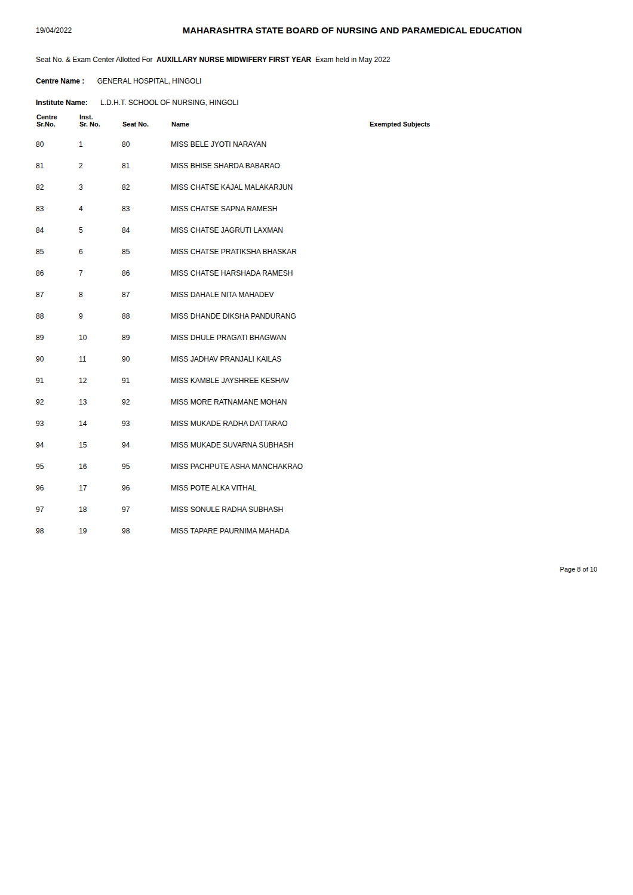19/04/2022
MAHARASHTRA STATE BOARD OF NURSING AND PARAMEDICAL EDUCATION
Seat No. & Exam Center Allotted For AUXILLARY NURSE MIDWIFERY FIRST YEAR Exam held in May 2022
Centre Name : GENERAL HOSPITAL, HINGOLI
Institute Name: L.D.H.T. SCHOOL OF NURSING, HINGOLI
| Centre Sr.No. | Inst. Sr. No. | Seat No. | Name | Exempted Subjects |
| --- | --- | --- | --- | --- |
| 80 | 1 | 80 | MISS BELE JYOTI NARAYAN | |
| 81 | 2 | 81 | MISS BHISE SHARDA BABARAO | |
| 82 | 3 | 82 | MISS CHATSE KAJAL MALAKARJUN | |
| 83 | 4 | 83 | MISS CHATSE SAPNA RAMESH | |
| 84 | 5 | 84 | MISS CHATSE JAGRUTI LAXMAN | |
| 85 | 6 | 85 | MISS CHATSE PRATIKSHA BHASKAR | |
| 86 | 7 | 86 | MISS CHATSE HARSHADA RAMESH | |
| 87 | 8 | 87 | MISS DAHALE NITA MAHADEV | |
| 88 | 9 | 88 | MISS DHANDE DIKSHA PANDURANG | |
| 89 | 10 | 89 | MISS DHULE PRAGATI BHAGWAN | |
| 90 | 11 | 90 | MISS JADHAV PRANJALI KAILAS | |
| 91 | 12 | 91 | MISS KAMBLE JAYSHREE KESHAV | |
| 92 | 13 | 92 | MISS MORE RATNAMANE MOHAN | |
| 93 | 14 | 93 | MISS MUKADE RADHA DATTARAO | |
| 94 | 15 | 94 | MISS MUKADE SUVARNA SUBHASH | |
| 95 | 16 | 95 | MISS PACHPUTE ASHA MANCHAKRAO | |
| 96 | 17 | 96 | MISS POTE ALKA VITHAL | |
| 97 | 18 | 97 | MISS SONULE RADHA SUBHASH | |
| 98 | 19 | 98 | MISS TAPARE PAURNIMA MAHADA | |
Page 8 of 10